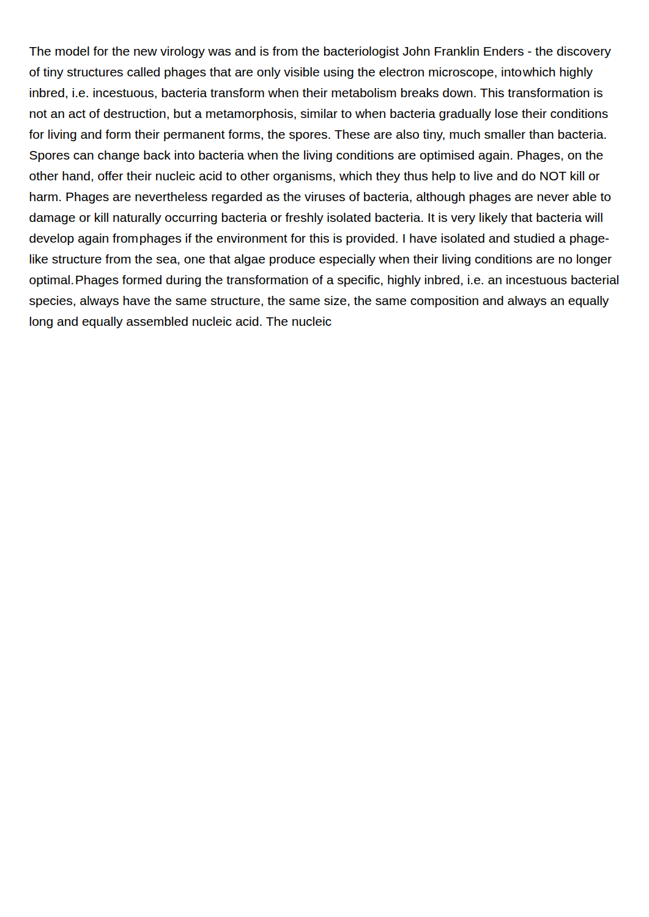The model for the new virology was and is from the bacteriologist John Franklin Enders - the discovery of tiny structures called phages that are only visible using the electron microscope, into which highly inbred, i.e. incestuous, bacteria transform when their metabolism breaks down. This transformation is not an act of destruction, but a metamorphosis, similar to when bacteria gradually lose their conditions for living and form their permanent forms, the spores. These are also tiny, much smaller than bacteria. Spores can change back into bacteria when the living conditions are optimised again. Phages, on the other hand, offer their nucleic acid to other organisms, which they thus help to live and do NOT kill or harm. Phages are nevertheless regarded as the viruses of bacteria, although phages are never able to damage or kill naturally occurring bacteria or freshly isolated bacteria. It is very likely that bacteria will develop again from phages if the environment for this is provided. I have isolated and studied a phage-like structure from the sea, one that algae produce especially when their living conditions are no longer optimal. Phages formed during the transformation of a specific, highly inbred, i.e. an incestuous bacterial species, always have the same structure, the same size, the same composition and always an equally long and equally assembled nucleic acid. The nucleic